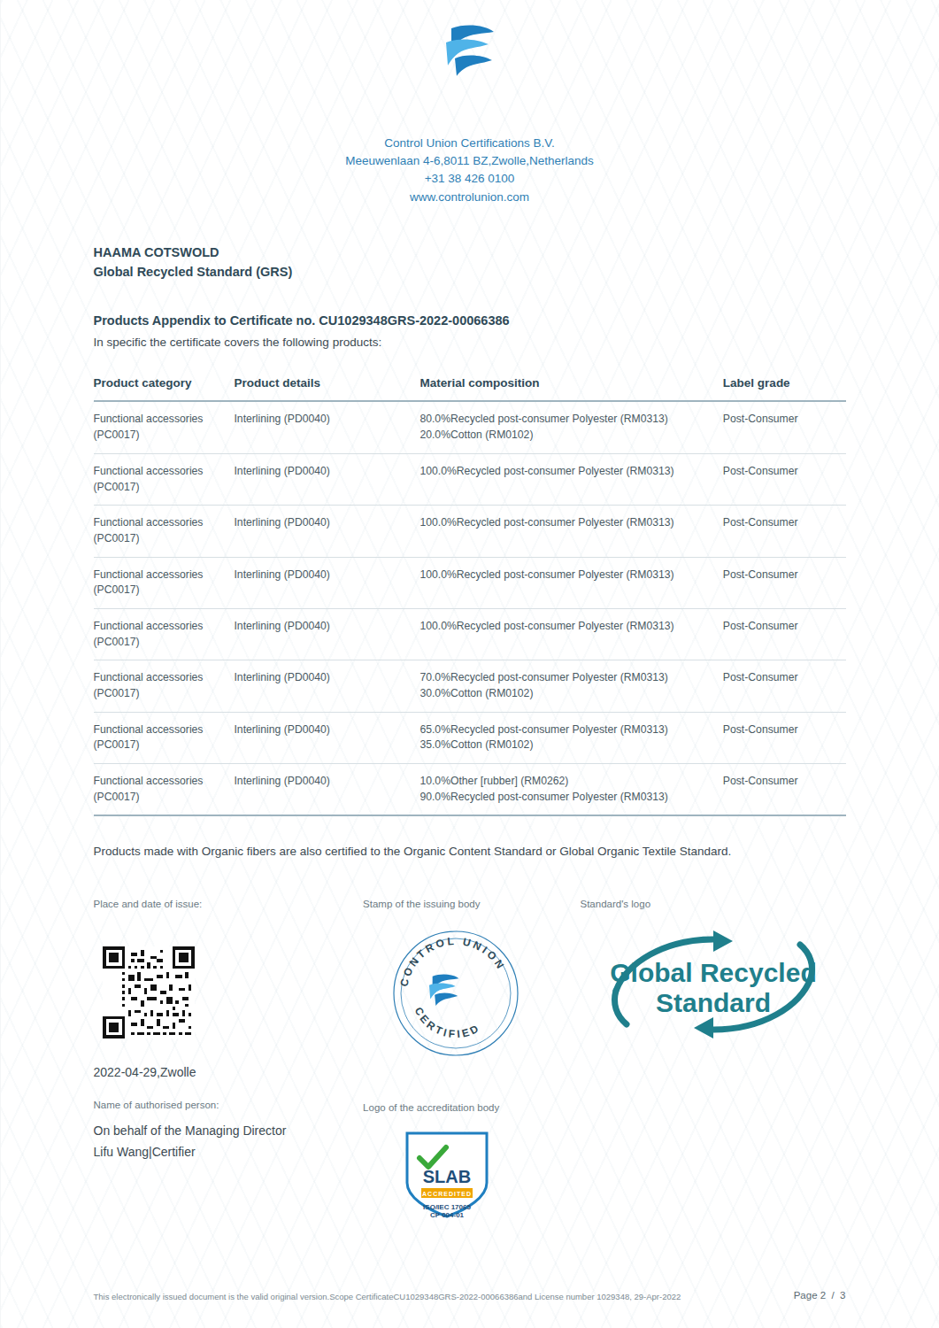Control Union Certifications B.V.
Meeuwenlaan 4-6,8011 BZ,Zwolle,Netherlands
+31 38 426 0100
www.controlunion.com
HAAMA COTSWOLD
Global Recycled Standard (GRS)
Products Appendix to Certificate no. CU1029348GRS-2022-00066386
In specific the certificate covers the following products:
| Product category | Product details | Material composition | Label grade |
| --- | --- | --- | --- |
| Functional accessories (PC0017) | Interlining (PD0040) | 80.0%Recycled post-consumer Polyester (RM0313) 20.0%Cotton (RM0102) | Post-Consumer |
| Functional accessories (PC0017) | Interlining (PD0040) | 100.0%Recycled post-consumer Polyester (RM0313) | Post-Consumer |
| Functional accessories (PC0017) | Interlining (PD0040) | 100.0%Recycled post-consumer Polyester (RM0313) | Post-Consumer |
| Functional accessories (PC0017) | Interlining (PD0040) | 100.0%Recycled post-consumer Polyester (RM0313) | Post-Consumer |
| Functional accessories (PC0017) | Interlining (PD0040) | 100.0%Recycled post-consumer Polyester (RM0313) | Post-Consumer |
| Functional accessories (PC0017) | Interlining (PD0040) | 70.0%Recycled post-consumer Polyester (RM0313) 30.0%Cotton (RM0102) | Post-Consumer |
| Functional accessories (PC0017) | Interlining (PD0040) | 65.0%Recycled post-consumer Polyester (RM0313) 35.0%Cotton (RM0102) | Post-Consumer |
| Functional accessories (PC0017) | Interlining (PD0040) | 10.0%Other [rubber] (RM0262) 90.0%Recycled post-consumer Polyester (RM0313) | Post-Consumer |
Products made with Organic fibers are also certified to the Organic Content Standard or Global Organic Textile Standard.
Place and date of issue:
2022-04-29,Zwolle
Name of authorised person:
On behalf of the Managing Director
Lifu Wang|Certifier
Stamp of the issuing body
CONTROL UNION CERTIFIED
Logo of the accreditation body
SLAB ACCREDITED ISO/IEC 17065 CP 004-01
Standard's logo
Global Recycled Standard
This electronically issued document is the valid original version.Scope CertificateCU1029348GRS-2022-00066386and License number 1029348, 29-Apr-2022
Page 2 / 3